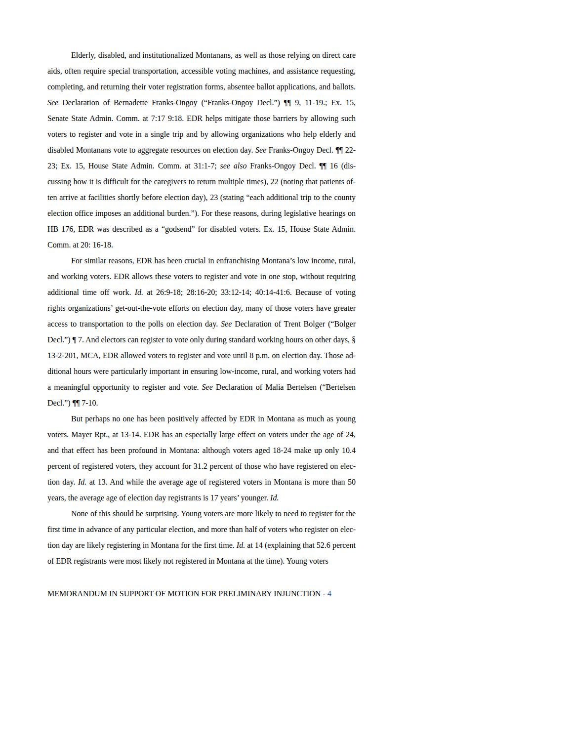Elderly, disabled, and institutionalized Montanans, as well as those relying on direct care aids, often require special transportation, accessible voting machines, and assistance requesting, completing, and returning their voter registration forms, absentee ballot applications, and ballots. See Declaration of Bernadette Franks-Ongoy (“Franks-Ongoy Decl.”) ¶¶ 9, 11-19.; Ex. 15, Senate State Admin. Comm. at 7:17 9:18. EDR helps mitigate those barriers by allowing such voters to register and vote in a single trip and by allowing organizations who help elderly and disabled Montanans vote to aggregate resources on election day. See Franks-Ongoy Decl. ¶¶ 22-23; Ex. 15, House State Admin. Comm. at 31:1-7; see also Franks-Ongoy Decl. ¶¶ 16 (discussing how it is difficult for the caregivers to return multiple times), 22 (noting that patients often arrive at facilities shortly before election day), 23 (stating “each additional trip to the county election office imposes an additional burden.”). For these reasons, during legislative hearings on HB 176, EDR was described as a “godsend” for disabled voters. Ex. 15, House State Admin. Comm. at 20: 16-18.
For similar reasons, EDR has been crucial in enfranchising Montana’s low income, rural, and working voters. EDR allows these voters to register and vote in one stop, without requiring additional time off work. Id. at 26:9-18; 28:16-20; 33:12-14; 40:14-41:6. Because of voting rights organizations’ get-out-the-vote efforts on election day, many of those voters have greater access to transportation to the polls on election day. See Declaration of Trent Bolger (“Bolger Decl.”) ¶ 7. And electors can register to vote only during standard working hours on other days, § 13-2-201, MCA, EDR allowed voters to register and vote until 8 p.m. on election day. Those additional hours were particularly important in ensuring low-income, rural, and working voters had a meaningful opportunity to register and vote. See Declaration of Malia Bertelsen (“Bertelsen Decl.”) ¶¶ 7-10.
But perhaps no one has been positively affected by EDR in Montana as much as young voters. Mayer Rpt., at 13-14. EDR has an especially large effect on voters under the age of 24, and that effect has been profound in Montana: although voters aged 18-24 make up only 10.4 percent of registered voters, they account for 31.2 percent of those who have registered on election day. Id. at 13. And while the average age of registered voters in Montana is more than 50 years, the average age of election day registrants is 17 years’ younger. Id.
None of this should be surprising. Young voters are more likely to need to register for the first time in advance of any particular election, and more than half of voters who register on election day are likely registering in Montana for the first time. Id. at 14 (explaining that 52.6 percent of EDR registrants were most likely not registered in Montana at the time). Young voters
MEMORANDUM IN SUPPORT OF MOTION FOR PRELIMINARY INJUNCTION - 4